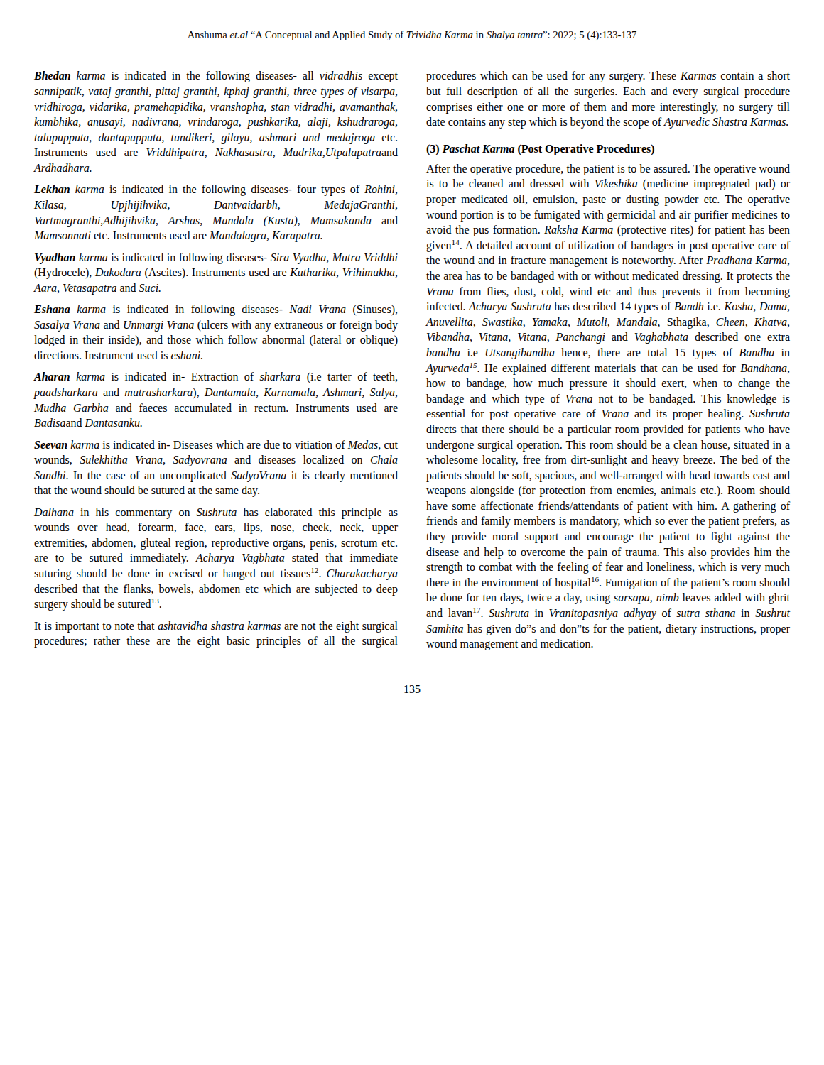Anshuma et.al “A Conceptual and Applied Study of Trividha Karma in Shalya tantra”: 2022; 5 (4):133-137
Bhedan karma is indicated in the following diseases- all vidradhis except sannipatik, vataj granthi, pittaj granthi, kphaj granthi, three types of visarpa, vridhiroga, vidarika, pramehapidika, vranshopha, stan vidradhi, avamanthak, kumbhika, anusayi, nadivrana, vrindaroga, pushkarika, alaji, kshudraroga, talupupputa, dantapupputa, tundikeri, gilayu, ashmari and medajroga etc. Instruments used are Vriddhipatra, Nakhasastra, Mudrika,Utpalapatraand Ardhadhara.
Lekhan karma is indicated in the following diseases- four types of Rohini, Kilasa, Upjhijihvika, Dantvaidarbh, MedajaGranthi, Vartmagranthi,Adhijihvika, Arshas, Mandala (Kusta), Mamsakanda and Mamsonnati etc. Instruments used are Mandalagra, Karapatra.
Vyadhan karma is indicated in following diseases- Sira Vyadha, Mutra Vriddhi (Hydrocele), Dakodara (Ascites). Instruments used are Kutharika, Vrihimukha, Aara, Vetasapatra and Suci.
Eshana karma is indicated in following diseases- Nadi Vrana (Sinuses), Sasalya Vrana and Unmargi Vrana (ulcers with any extraneous or foreign body lodged in their inside), and those which follow abnormal (lateral or oblique) directions. Instrument used is eshani.
Aharan karma is indicated in- Extraction of sharkara (i.e tarter of teeth, paadsharkara and mutrasharkara), Dantamala, Karnamala, Ashmari, Salya, Mudha Garbha and faeces accumulated in rectum. Instruments used are Badisaand Dantasanku.
Seevan karma is indicated in- Diseases which are due to vitiation of Medas, cut wounds, Sulekhitha Vrana, Sadyovrana and diseases localized on Chala Sandhi. In the case of an uncomplicated SadyoVrana it is clearly mentioned that the wound should be sutured at the same day.
Dalhana in his commentary on Sushruta has elaborated this principle as wounds over head, forearm, face, ears, lips, nose, cheek, neck, upper extremities, abdomen, gluteal region, reproductive organs, penis, scrotum etc. are to be sutured immediately. Acharya Vagbhata stated that immediate suturing should be done in excised or hanged out tissues12. Charakacharya described that the flanks, bowels, abdomen etc which are subjected to deep surgery should be sutured13.
It is important to note that ashtavidha shastra karmas are not the eight surgical procedures; rather these are the eight basic principles of all the surgical procedures which can be used for any surgery. These Karmas contain a short but full description of all the surgeries. Each and every surgical procedure comprises either one or more of them and more interestingly, no surgery till date contains any step which is beyond the scope of Ayurvedic Shastra Karmas.
(3) Paschat Karma (Post Operative Procedures)
After the operative procedure, the patient is to be assured. The operative wound is to be cleaned and dressed with Vikeshika (medicine impregnated pad) or proper medicated oil, emulsion, paste or dusting powder etc. The operative wound portion is to be fumigated with germicidal and air purifier medicines to avoid the pus formation. Raksha Karma (protective rites) for patient has been given14. A detailed account of utilization of bandages in post operative care of the wound and in fracture management is noteworthy. After Pradhana Karma, the area has to be bandaged with or without medicated dressing. It protects the Vrana from flies, dust, cold, wind etc and thus prevents it from becoming infected. Acharya Sushruta has described 14 types of Bandh i.e. Kosha, Dama, Anuvellita, Swastika, Yamaka, Mutoli, Mandala, Sthagika, Cheen, Khatva, Vibandha, Vitana, Vitana, Panchangi and Vaghabhata described one extra bandha i.e Utsangibandha hence, there are total 15 types of Bandha in Ayurveda15. He explained different materials that can be used for Bandhana, how to bandage, how much pressure it should exert, when to change the bandage and which type of Vrana not to be bandaged. This knowledge is essential for post operative care of Vrana and its proper healing. Sushruta directs that there should be a particular room provided for patients who have undergone surgical operation. This room should be a clean house, situated in a wholesome locality, free from dirt-sunlight and heavy breeze. The bed of the patients should be soft, spacious, and well-arranged with head towards east and weapons alongside (for protection from enemies, animals etc.). Room should have some affectionate friends/attendants of patient with him. A gathering of friends and family members is mandatory, which so ever the patient prefers, as they provide moral support and encourage the patient to fight against the disease and help to overcome the pain of trauma. This also provides him the strength to combat with the feeling of fear and loneliness, which is very much there in the environment of hospital16. Fumigation of the patient’s room should be done for ten days, twice a day, using sarsapa, nimb leaves added with ghrit and lavan17. Sushruta in Vranitopasniya adhyay of sutra sthana in Sushrut Samhita has given do”s and don”ts for the patient, dietary instructions, proper wound management and medication.
135